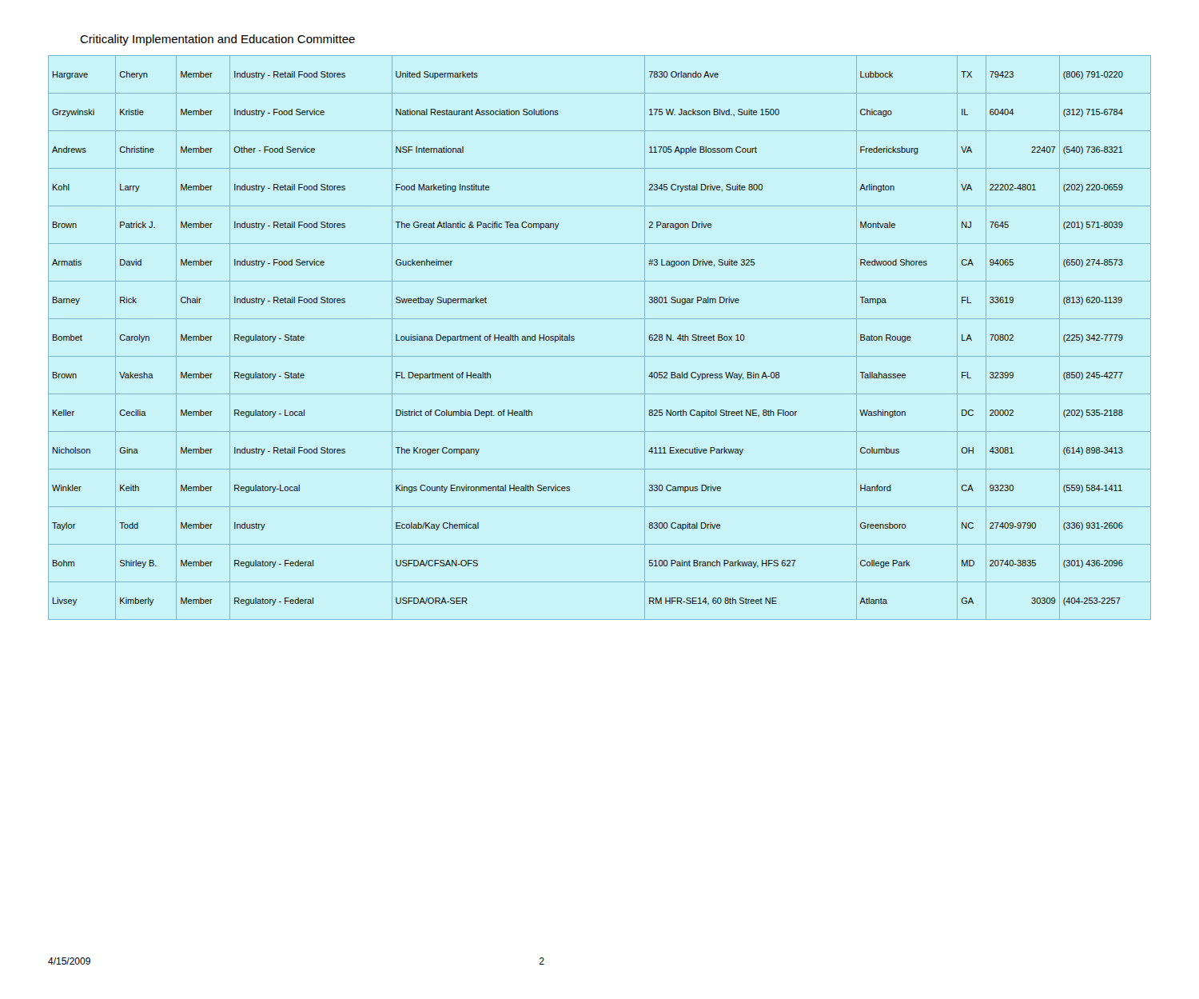Criticality Implementation and Education Committee
| Hargrave | Cheryn | Member | Industry - Retail Food Stores | United Supermarkets | 7830 Orlando Ave | Lubbock | TX | 79423 | (806) 791-0220 |
| Grzywinski | Kristie | Member | Industry - Food Service | National Restaurant Association Solutions | 175 W. Jackson Blvd., Suite 1500 | Chicago | IL | 60404 | (312) 715-6784 |
| Andrews | Christine | Member | Other - Food Service | NSF International | 11705 Apple Blossom Court | Fredericksburg | VA | 22407 | (540) 736-8321 |
| Kohl | Larry | Member | Industry - Retail Food Stores | Food Marketing Institute | 2345 Crystal Drive, Suite 800 | Arlington | VA | 22202-4801 | (202) 220-0659 |
| Brown | Patrick J. | Member | Industry - Retail Food Stores | The Great Atlantic & Pacific Tea Company | 2 Paragon Drive | Montvale | NJ | 7645 | (201) 571-8039 |
| Armatis | David | Member | Industry - Food Service | Guckenheimer | #3 Lagoon Drive, Suite 325 | Redwood Shores | CA | 94065 | (650) 274-8573 |
| Barney | Rick | Chair | Industry - Retail Food Stores | Sweetbay Supermarket | 3801 Sugar Palm Drive | Tampa | FL | 33619 | (813) 620-1139 |
| Bombet | Carolyn | Member | Regulatory - State | Louisiana Department of Health and Hospitals | 628 N. 4th Street Box 10 | Baton Rouge | LA | 70802 | (225) 342-7779 |
| Brown | Vakesha | Member | Regulatory - State | FL Department of Health | 4052 Bald Cypress Way, Bin A-08 | Tallahassee | FL | 32399 | (850) 245-4277 |
| Keller | Cecilia | Member | Regulatory - Local | District of Columbia Dept. of Health | 825 North Capitol Street NE, 8th Floor | Washington | DC | 20002 | (202) 535-2188 |
| Nicholson | Gina | Member | Industry - Retail Food Stores | The Kroger Company | 4111 Executive Parkway | Columbus | OH | 43081 | (614) 898-3413 |
| Winkler | Keith | Member | Regulatory-Local | Kings County Environmental Health Services | 330 Campus Drive | Hanford | CA | 93230 | (559) 584-1411 |
| Taylor | Todd | Member | Industry | Ecolab/Kay Chemical | 8300 Capital Drive | Greensboro | NC | 27409-9790 | (336) 931-2606 |
| Bohm | Shirley B. | Member | Regulatory - Federal | USFDA/CFSAN-OFS | 5100 Paint Branch Parkway, HFS 627 | College Park | MD | 20740-3835 | (301) 436-2096 |
| Livsey | Kimberly | Member | Regulatory - Federal | USFDA/ORA-SER | RM HFR-SE14, 60 8th Street NE | Atlanta | GA | 30309 | (404-253-2257 |
4/15/2009 2